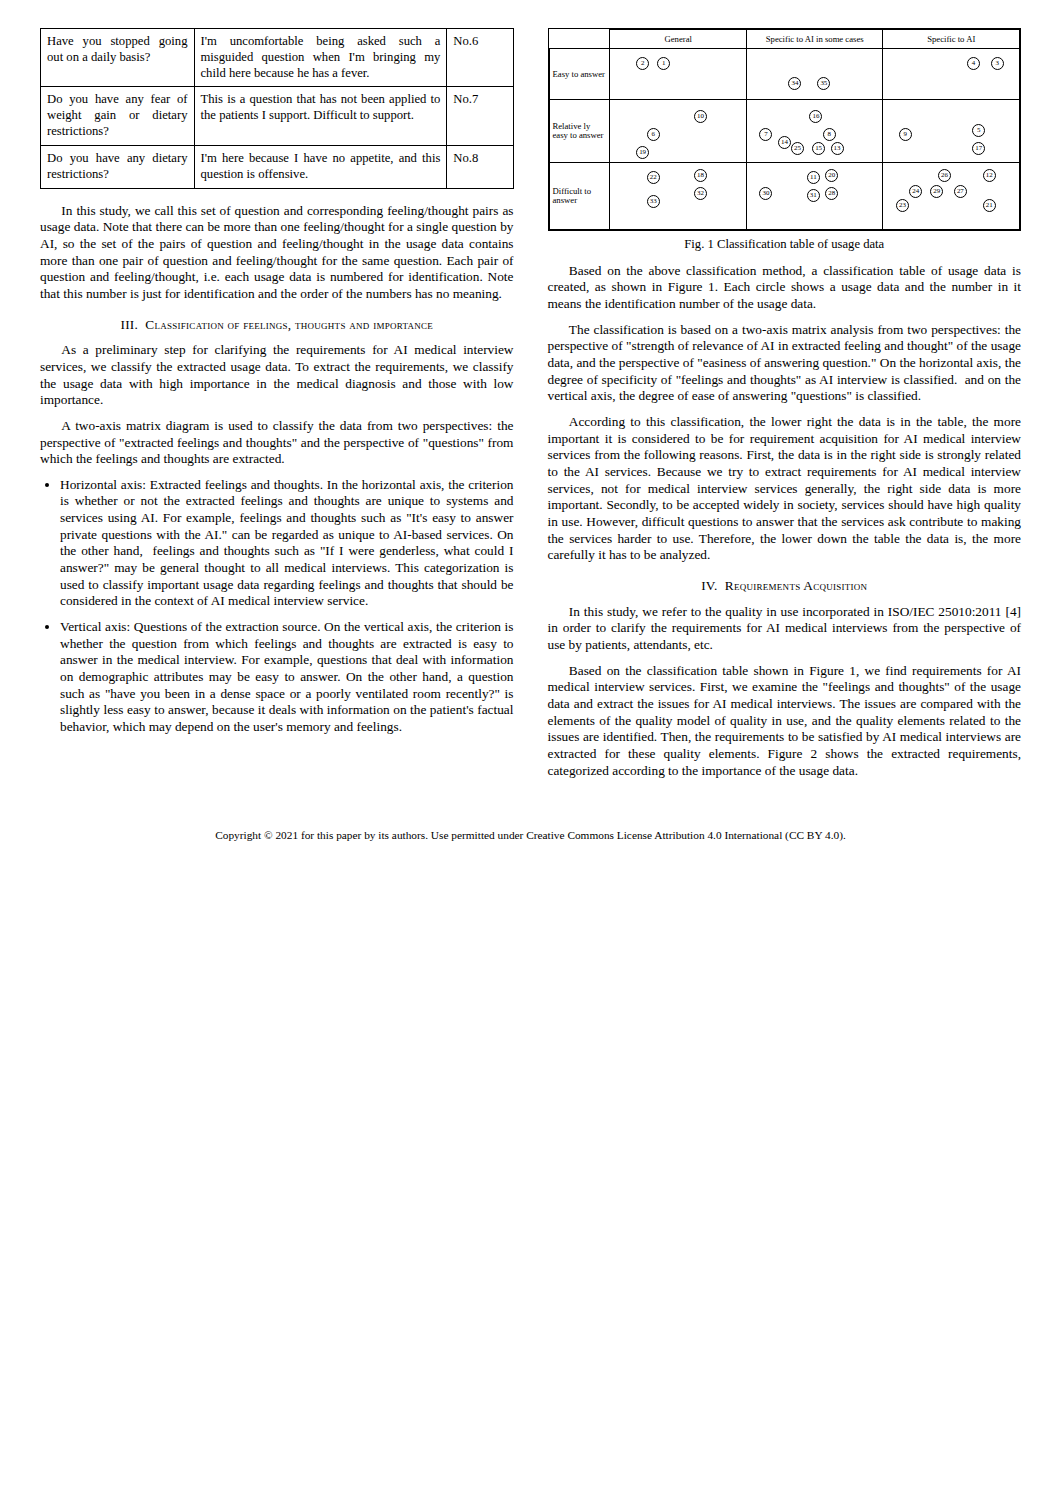| Have you stopped going out on a daily basis? | I'm uncomfortable being asked such a misguided question when I'm bringing my child here because he has a fever. | No.6 |
| Do you have any fear of weight gain or dietary restrictions? | This is a question that has not been applied to the patients I support. Difficult to support. | No.7 |
| Do you have any dietary restrictions? | I'm here because I have no appetite, and this question is offensive. | No.8 |
In this study, we call this set of question and corresponding feeling/thought pairs as usage data. Note that there can be more than one feeling/thought for a single question by AI, so the set of the pairs of question and feeling/thought in the usage data contains more than one pair of question and feeling/thought for the same question. Each pair of question and feeling/thought, i.e. each usage data is numbered for identification. Note that this number is just for identification and the order of the numbers has no meaning.
III. Classification of feelings, thoughts and importance
As a preliminary step for clarifying the requirements for AI medical interview services, we classify the extracted usage data. To extract the requirements, we classify the usage data with high importance in the medical diagnosis and those with low importance.
A two-axis matrix diagram is used to classify the data from two perspectives: the perspective of "extracted feelings and thoughts" and the perspective of "questions" from which the feelings and thoughts are extracted.
Horizontal axis: Extracted feelings and thoughts. In the horizontal axis, the criterion is whether or not the extracted feelings and thoughts are unique to systems and services using AI. For example, feelings and thoughts such as "It's easy to answer private questions with the AI." can be regarded as unique to AI-based services. On the other hand, feelings and thoughts such as "If I were genderless, what could I answer?" may be general thought to all medical interviews. This categorization is used to classify important usage data regarding feelings and thoughts that should be considered in the context of AI medical interview service.
Vertical axis: Questions of the extraction source. On the vertical axis, the criterion is whether the question from which feelings and thoughts are extracted is easy to answer in the medical interview. For example, questions that deal with information on demographic attributes may be easy to answer. On the other hand, a question such as "have you been in a dense space or a poorly ventilated room recently?" is slightly less easy to answer, because it deals with information on the patient's factual behavior, which may depend on the user's memory and feelings.
| | General | Specific to AI in some cases | Specific to AI |
| --- | --- | --- | --- |
| Easy to answer | 2 1 | 34 35 | 4 3 |
| Relative ly easy to answer | 10 6 19 | 16 7 14 25 8 15 13 | 9 5 17 |
| Difficult to answer | 22 18 32 33 | 30 11 20 31 28 | 26 12 24 29 27 23 21 |
Fig. 1 Classification table of usage data
Based on the above classification method, a classification table of usage data is created, as shown in Figure 1. Each circle shows a usage data and the number in it means the identification number of the usage data.
The classification is based on a two-axis matrix analysis from two perspectives: the perspective of "strength of relevance of AI in extracted feeling and thought" of the usage data, and the perspective of "easiness of answering question." On the horizontal axis, the degree of specificity of "feelings and thoughts" as AI interview is classified. and on the vertical axis, the degree of ease of answering "questions" is classified.
According to this classification, the lower right the data is in the table, the more important it is considered to be for requirement acquisition for AI medical interview services from the following reasons. First, the data is in the right side is strongly related to the AI services. Because we try to extract requirements for AI medical interview services, not for medical interview services generally, the right side data is more important. Secondly, to be accepted widely in society, services should have high quality in use. However, difficult questions to answer that the services ask contribute to making the services harder to use. Therefore, the lower down the table the data is, the more carefully it has to be analyzed.
IV. Requirements Acquisition
In this study, we refer to the quality in use incorporated in ISO/IEC 25010:2011 [4] in order to clarify the requirements for AI medical interviews from the perspective of use by patients, attendants, etc.
Based on the classification table shown in Figure 1, we find requirements for AI medical interview services. First, we examine the "feelings and thoughts" of the usage data and extract the issues for AI medical interviews. The issues are compared with the elements of the quality model of quality in use, and the quality elements related to the issues are identified. Then, the requirements to be satisfied by AI medical interviews are extracted for these quality elements. Figure 2 shows the extracted requirements, categorized according to the importance of the usage data.
Copyright © 2021 for this paper by its authors. Use permitted under Creative Commons License Attribution 4.0 International (CC BY 4.0).